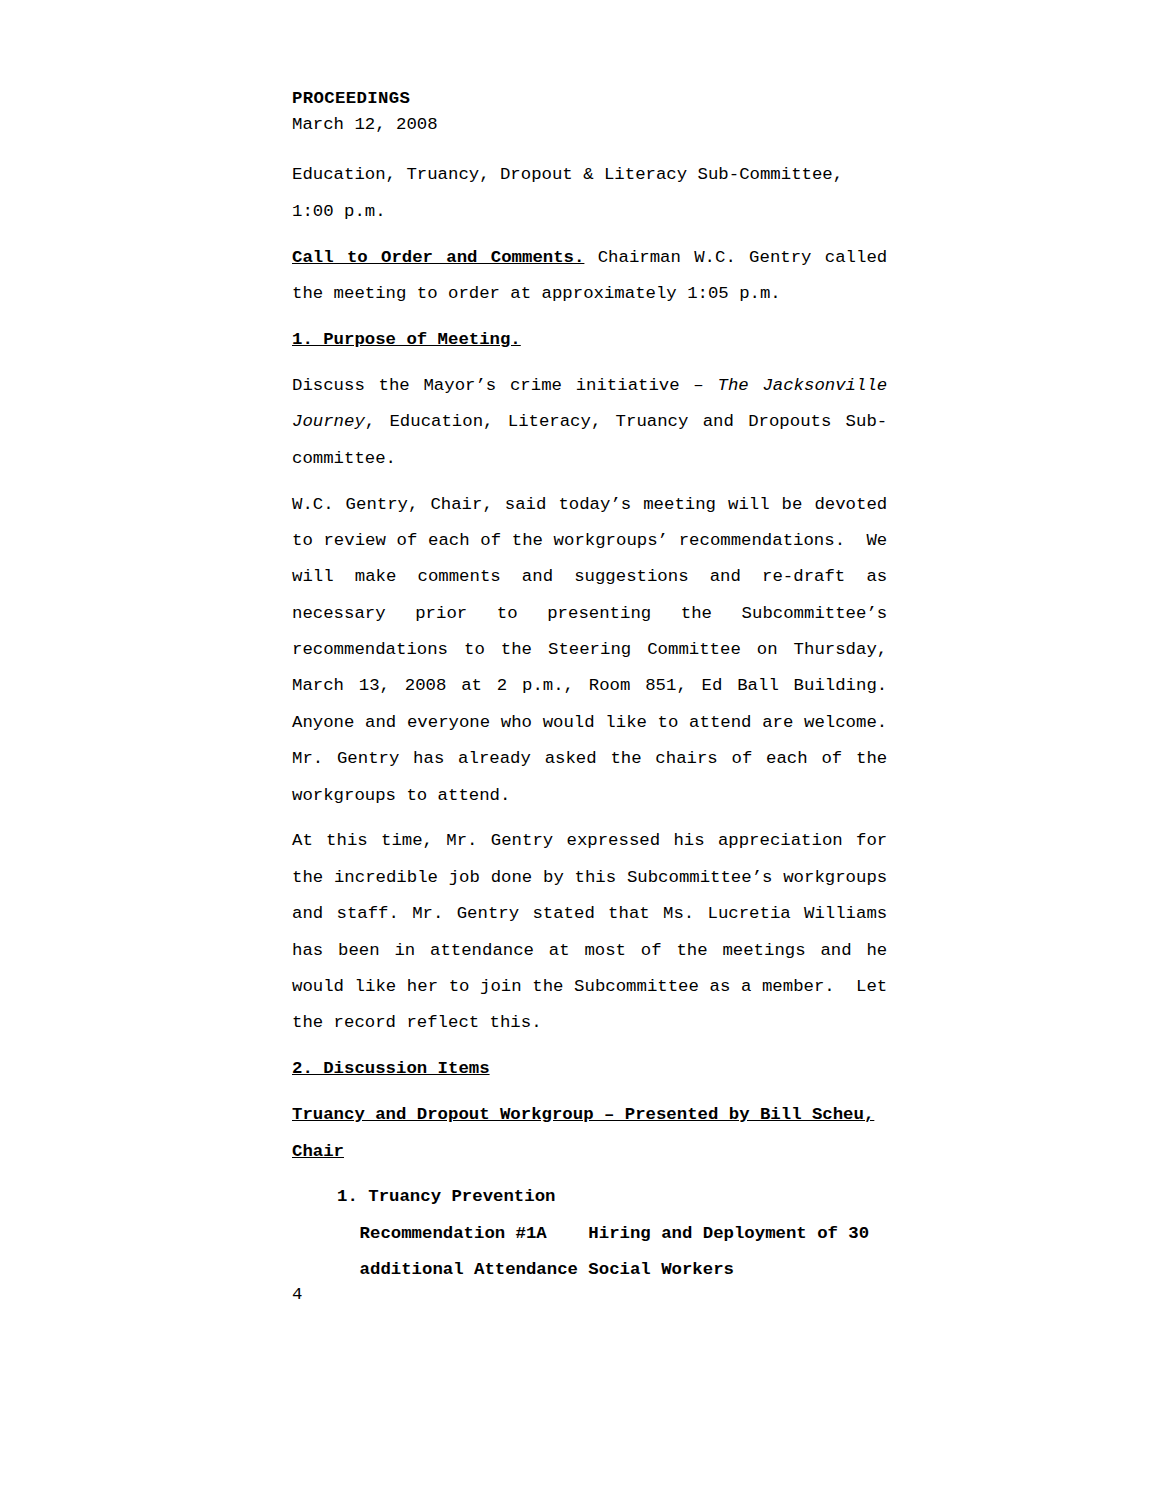PROCEEDINGS
March 12, 2008
Education, Truancy, Dropout & Literacy Sub-Committee, 1:00 p.m.
Call to Order and Comments. Chairman W.C. Gentry called the meeting to order at approximately 1:05 p.m.
1. Purpose of Meeting.
Discuss the Mayor’s crime initiative – The Jacksonville Journey, Education, Literacy, Truancy and Dropouts Sub-committee.
W.C. Gentry, Chair, said today’s meeting will be devoted to review of each of the workgroups’ recommendations. We will make comments and suggestions and re-draft as necessary prior to presenting the Subcommittee’s recommendations to the Steering Committee on Thursday, March 13, 2008 at 2 p.m., Room 851, Ed Ball Building. Anyone and everyone who would like to attend are welcome. Mr. Gentry has already asked the chairs of each of the workgroups to attend.
At this time, Mr. Gentry expressed his appreciation for the incredible job done by this Subcommittee’s workgroups and staff. Mr. Gentry stated that Ms. Lucretia Williams has been in attendance at most of the meetings and he would like her to join the Subcommittee as a member. Let the record reflect this.
2. Discussion Items
Truancy and Dropout Workgroup – Presented by Bill Scheu, Chair
1. Truancy Prevention
Recommendation #1A Hiring and Deployment of 30
additional Attendance Social Workers
4